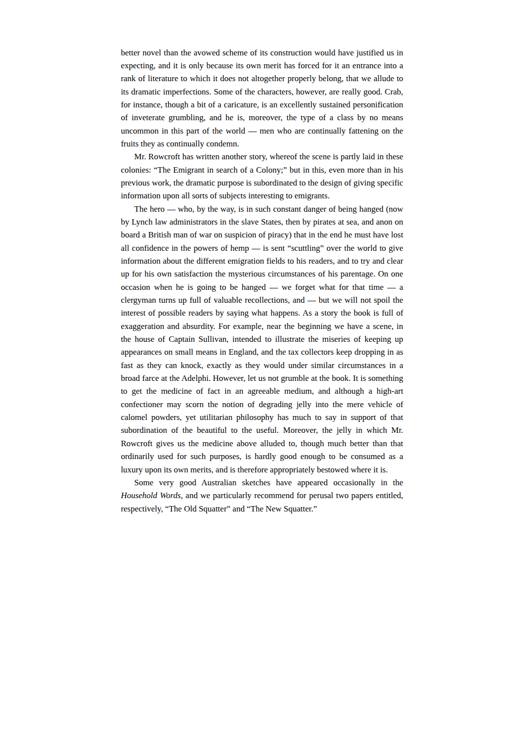better novel than the avowed scheme of its construction would have justified us in expecting, and it is only because its own merit has forced for it an entrance into a rank of literature to which it does not altogether properly belong, that we allude to its dramatic imperfections. Some of the characters, however, are really good. Crab, for instance, though a bit of a caricature, is an excellently sustained personification of inveterate grumbling, and he is, moreover, the type of a class by no means uncommon in this part of the world — men who are continually fattening on the fruits they as continually condemn.
Mr. Rowcroft has written another story, whereof the scene is partly laid in these colonies: “The Emigrant in search of a Colony;” but in this, even more than in his previous work, the dramatic purpose is subordinated to the design of giving specific information upon all sorts of subjects interesting to emigrants.
The hero — who, by the way, is in such constant danger of being hanged (now by Lynch law administrators in the slave States, then by pirates at sea, and anon on board a British man of war on suspicion of piracy) that in the end he must have lost all confidence in the powers of hemp — is sent “scuttling” over the world to give information about the different emigration fields to his readers, and to try and clear up for his own satisfaction the mysterious circumstances of his parentage. On one occasion when he is going to be hanged — we forget what for that time — a clergyman turns up full of valuable recollections, and — but we will not spoil the interest of possible readers by saying what happens. As a story the book is full of exaggeration and absurdity. For example, near the beginning we have a scene, in the house of Captain Sullivan, intended to illustrate the miseries of keeping up appearances on small means in England, and the tax collectors keep dropping in as fast as they can knock, exactly as they would under similar circumstances in a broad farce at the Adelphi. However, let us not grumble at the book. It is something to get the medicine of fact in an agreeable medium, and although a high-art confectioner may scorn the notion of degrading jelly into the mere vehicle of calomel powders, yet utilitarian philosophy has much to say in support of that subordination of the beautiful to the useful. Moreover, the jelly in which Mr. Rowcroft gives us the medicine above alluded to, though much better than that ordinarily used for such purposes, is hardly good enough to be consumed as a luxury upon its own merits, and is therefore appropriately bestowed where it is.
Some very good Australian sketches have appeared occasionally in the Household Words, and we particularly recommend for perusal two papers entitled, respectively, “The Old Squatter” and “The New Squatter.”